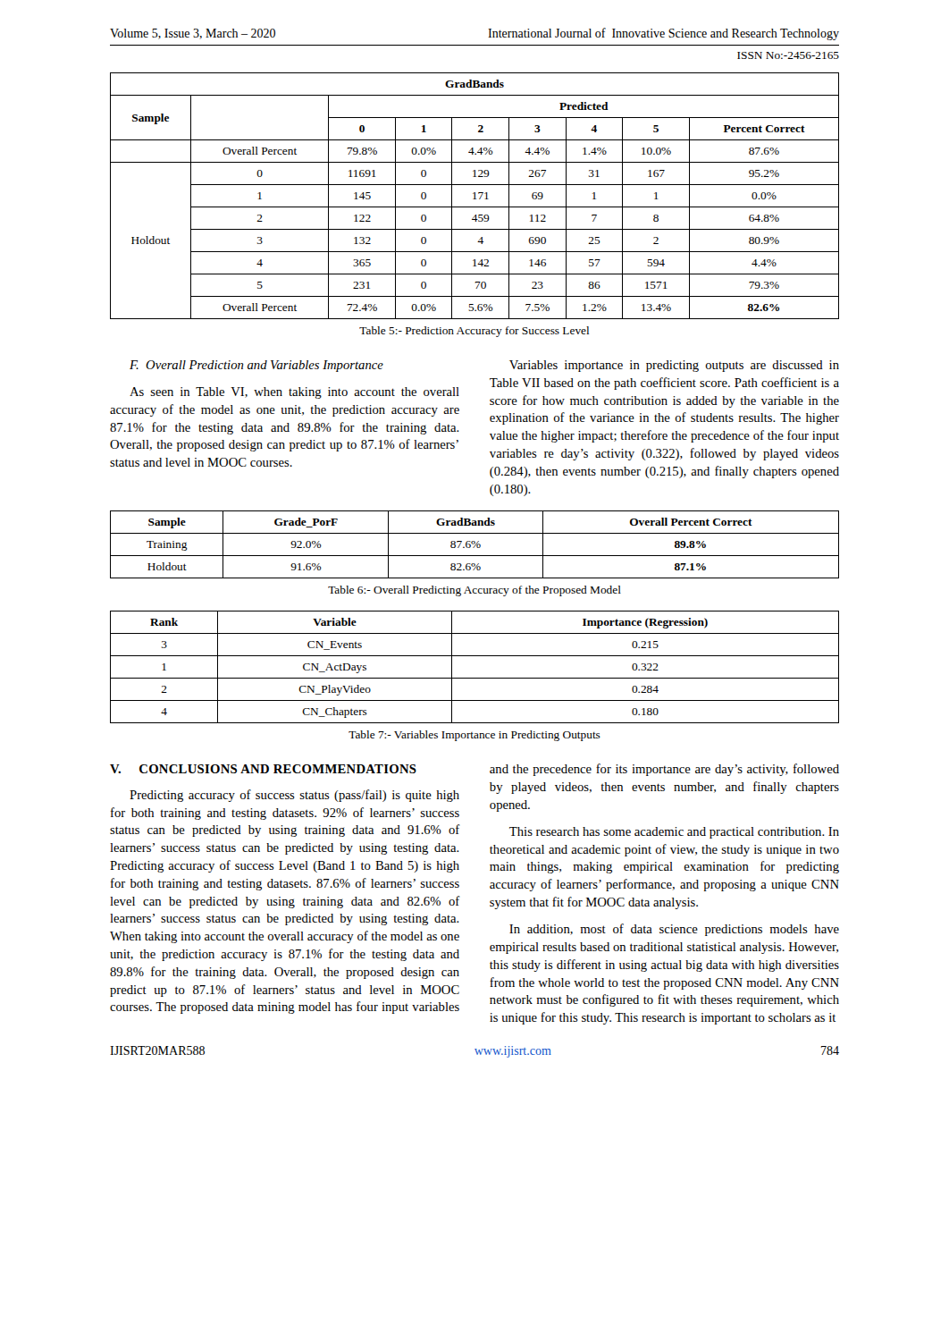Volume 5, Issue 3, March – 2020
International Journal of Innovative Science and Research Technology
ISSN No:-2456-2165
Table 5:- Prediction Accuracy for Success Level
| GradBands |
| --- |
| Sample | | Predicted |
| 0 | 1 | 2 | 3 | 4 | 5 | Percent Correct |
| | Overall Percent | 79.8% | 0.0% | 4.4% | 4.4% | 1.4% | 10.0% | 87.6% |
| Holdout | 0 | 11691 | 0 | 129 | 267 | 31 | 167 | 95.2% |
| 1 | 145 | 0 | 171 | 69 | 1 | 1 | 0.0% |
| 2 | 122 | 0 | 459 | 112 | 7 | 8 | 64.8% |
| 3 | 132 | 0 | 4 | 690 | 25 | 2 | 80.9% |
| 4 | 365 | 0 | 142 | 146 | 57 | 594 | 4.4% |
| 5 | 231 | 0 | 70 | 23 | 86 | 1571 | 79.3% |
| Overall Percent | 72.4% | 0.0% | 5.6% | 7.5% | 1.2% | 13.4% | 82.6% |
F. Overall Prediction and Variables Importance
As seen in Table VI, when taking into account the overall accuracy of the model as one unit, the prediction accuracy are 87.1% for the testing data and 89.8% for the training data. Overall, the proposed design can predict up to 87.1% of learners’ status and level in MOOC courses.
Variables importance in predicting outputs are discussed in Table VII based on the path coefficient score. Path coefficient is a score for how much contribution is added by the variable in the explination of the variance in the of students results. The higher value the higher impact; therefore the precedence of the four input variables re day’s activity (0.322), followed by played videos (0.284), then events number (0.215), and finally chapters opened (0.180).
Table 6:- Overall Predicting Accuracy of the Proposed Model
| Sample | Grade_PorF | GradBands | Overall Percent Correct |
| --- | --- | --- | --- |
| Training | 92.0% | 87.6% | 89.8% |
| Holdout | 91.6% | 82.6% | 87.1% |
Table 7:- Variables Importance in Predicting Outputs
| Rank | Variable | Importance (Regression) |
| --- | --- | --- |
| 3 | CN_Events | 0.215 |
| 1 | CN_ActDays | 0.322 |
| 2 | CN_PlayVideo | 0.284 |
| 4 | CN_Chapters | 0.180 |
V. CONCLUSIONS AND RECOMMENDATIONS
Predicting accuracy of success status (pass/fail) is quite high for both training and testing datasets. 92% of learners’ success status can be predicted by using training data and 91.6% of learners’ success status can be predicted by using testing data. Predicting accuracy of success Level (Band 1 to Band 5) is high for both training and testing datasets. 87.6% of learners’ success level can be predicted by using training data and 82.6% of learners’ success status can be predicted by using testing data. When taking into account the overall accuracy of the model as one unit, the prediction accuracy is 87.1% for the testing data and 89.8% for the training data. Overall, the proposed design can predict up to 87.1% of learners’ status and level in MOOC courses. The proposed data mining model has four input variables and the precedence for its importance are day’s activity, followed by played videos, then events number, and finally chapters opened.
This research has some academic and practical contribution. In theoretical and academic point of view, the study is unique in two main things, making empirical examination for predicting accuracy of learners’ performance, and proposing a unique CNN system that fit for MOOC data analysis.
In addition, most of data science predictions models have empirical results based on traditional statistical analysis. However, this study is different in using actual big data with high diversities from the whole world to test the proposed CNN model. Any CNN network must be configured to fit with theses requirement, which is unique for this study. This research is important to scholars as it
IJISRT20MAR588
www.ijisrt.com
784